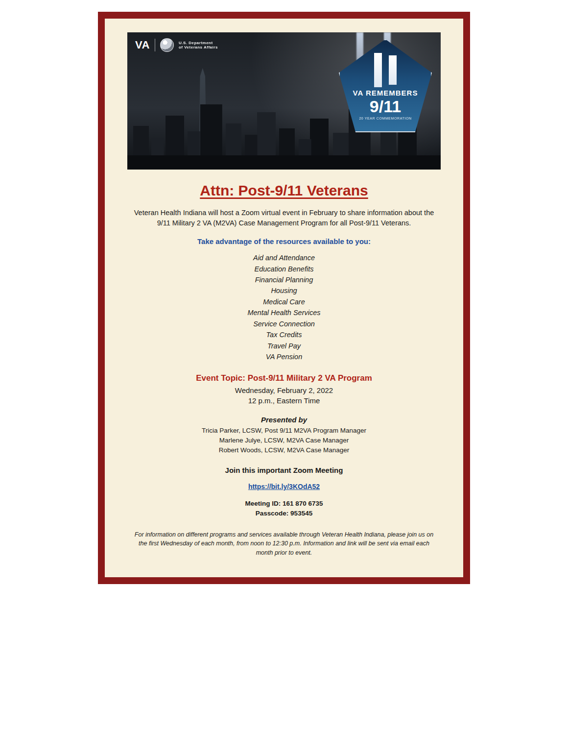VA U.S. Department
of Veterans Affairs
VA Remembers
9/11
20 Year Commemoration
Attn: Post-9/11 Veterans
Veteran Health Indiana will host a Zoom virtual event in February to share information about the 9/11 Military 2 VA (M2VA) Case Management Program for all Post-9/11 Veterans.
Take advantage of the resources available to you:
Aid and Attendance
Education Benefits
Financial Planning
Housing
Medical Care
Mental Health Services
Service Connection
Tax Credits
Travel Pay
VA Pension
Event Topic: Post-9/11 Military 2 VA Program
Wednesday, February 2, 2022
12 p.m., Eastern Time
Presented by
Tricia Parker, LCSW, Post 9/11 M2VA Program Manager
Marlene Julye, LCSW, M2VA Case Manager
Robert Woods, LCSW, M2VA Case Manager
Join this important Zoom Meeting
https://bit.ly/3KOdA52
Meeting ID: 161 870 6735
Passcode: 953545
For information on different programs and services available through Veteran Health Indiana, please join us on the first Wednesday of each month, from noon to 12:30 p.m. Information and link will be sent via email each month prior to event.